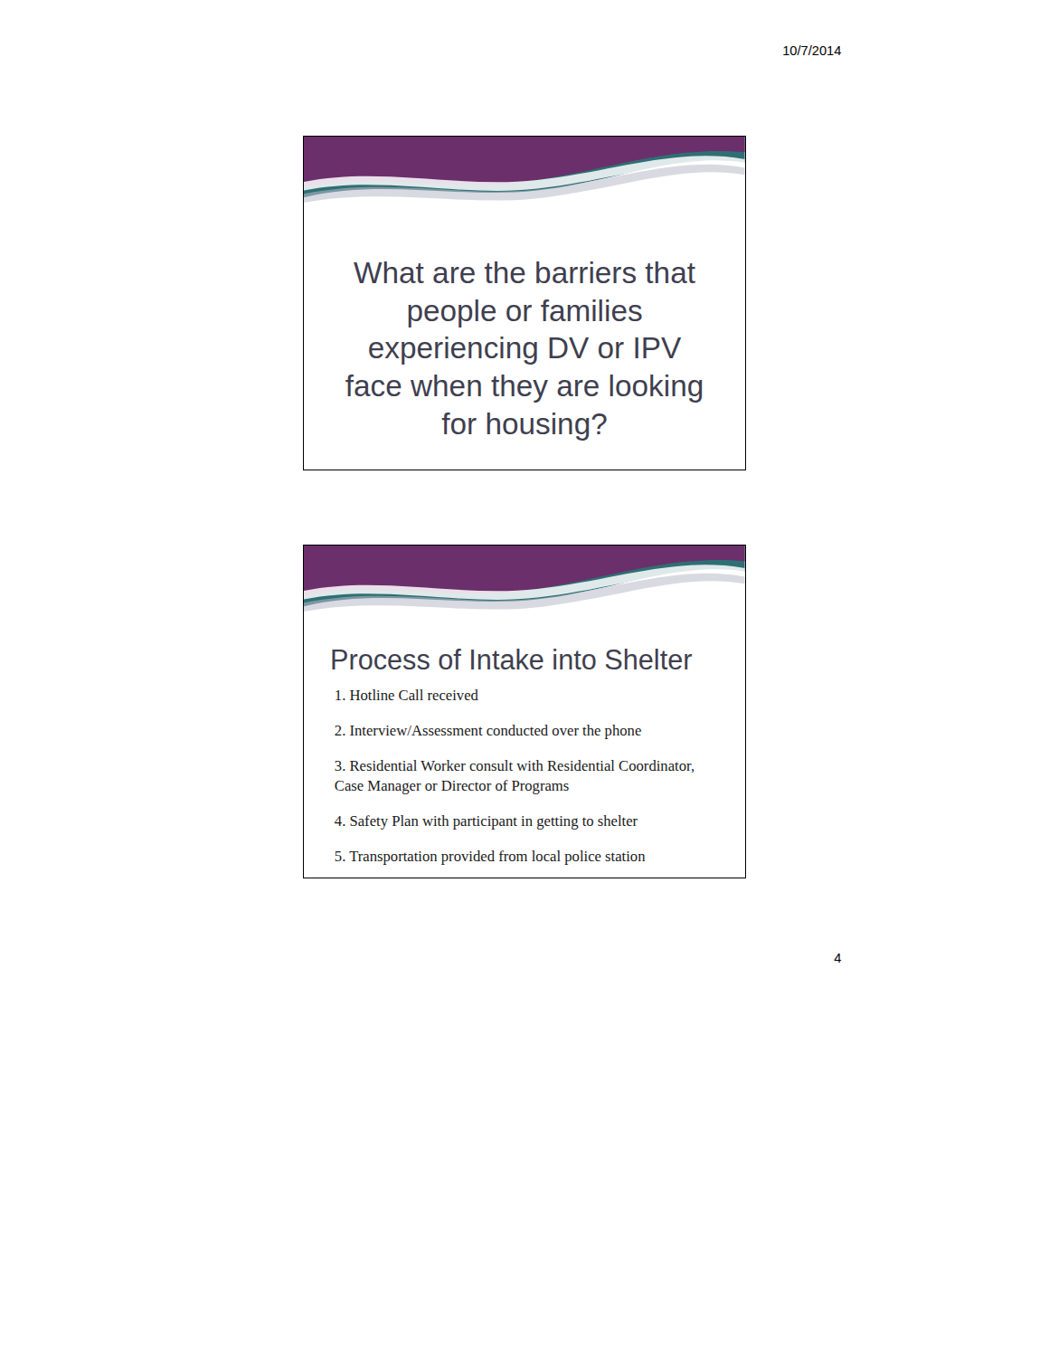10/7/2014
What are the barriers that people or families experiencing DV or IPV face when they are looking for housing?
Process of Intake into Shelter
1. Hotline Call received
2. Interview/Assessment conducted over the phone
3. Residential Worker consult with Residential Coordinator, Case Manager or Director of Programs
4. Safety Plan with participant in getting to shelter
5. Transportation provided from local police station
4